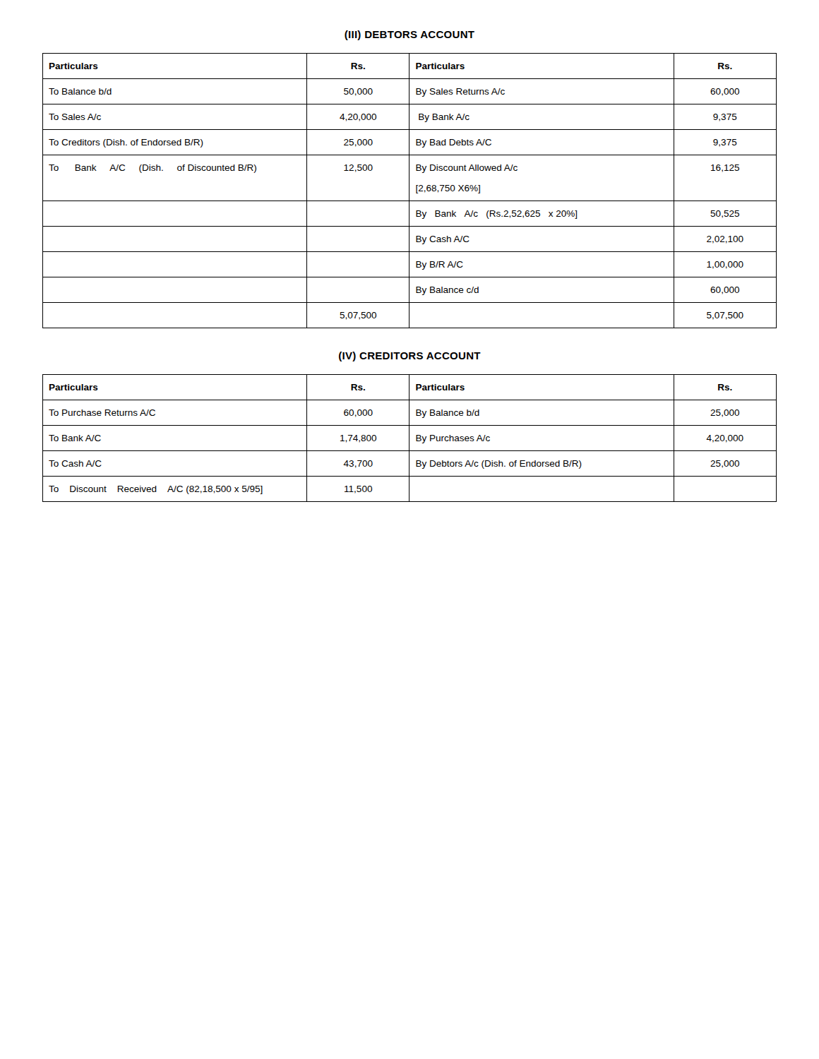(III) DEBTORS ACCOUNT
| Particulars | Rs. | Particulars | Rs. |
| --- | --- | --- | --- |
| To Balance b/d | 50,000 | By Sales Returns A/c | 60,000 |
| To Sales A/c | 4,20,000 | By Bank A/c | 9,375 |
| To Creditors (Dish. of Endorsed B/R) | 25,000 | By Bad Debts A/C | 9,375 |
| To Bank A/C (Dish. of Discounted B/R) | 12,500 | By Discount Allowed A/c [2,68,750 X6%] | 16,125 |
| | | By Bank A/c (Rs.2,52,625 x 20%] | 50,525 |
| | | By Cash A/C | 2,02,100 |
| | | By B/R A/C | 1,00,000 |
| | | By Balance c/d | 60,000 |
| | 5,07,500 | | 5,07,500 |
(IV) CREDITORS ACCOUNT
| Particulars | Rs. | Particulars | Rs. |
| --- | --- | --- | --- |
| To Purchase Returns A/C | 60,000 | By Balance b/d | 25,000 |
| To Bank A/C | 1,74,800 | By Purchases A/c | 4,20,000 |
| To Cash A/C | 43,700 | By Debtors A/c (Dish. of Endorsed B/R) | 25,000 |
| To Discount Received A/C (82,18,500 x 5/95] | 11,500 | | |